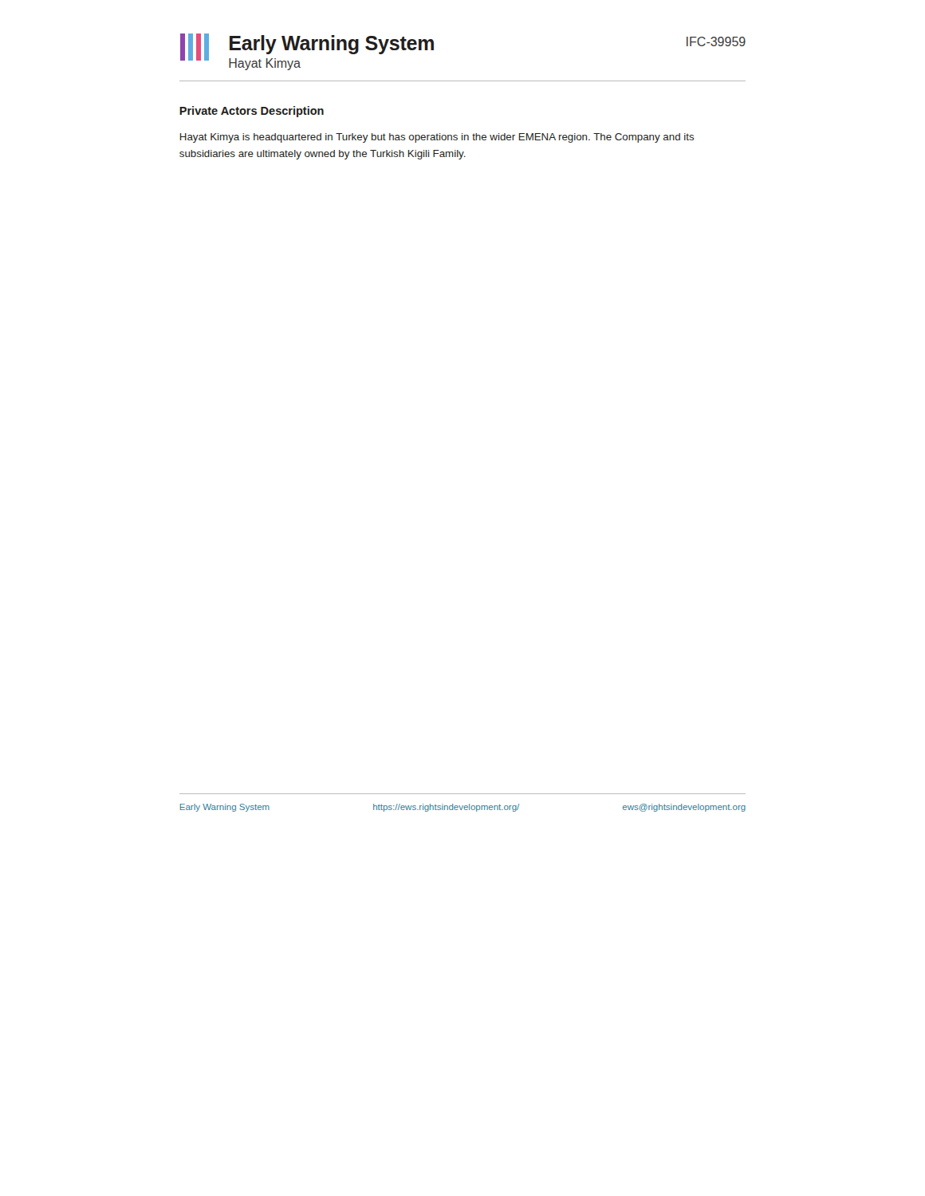Early Warning System
Hayat Kimya
IFC-39959
Private Actors Description
Hayat Kimya is headquartered in Turkey but has operations in the wider EMENA region. The Company and its subsidiaries are ultimately owned by the Turkish Kigili Family.
Early Warning System https://ews.rightsindevelopment.org/ ews@rightsindevelopment.org